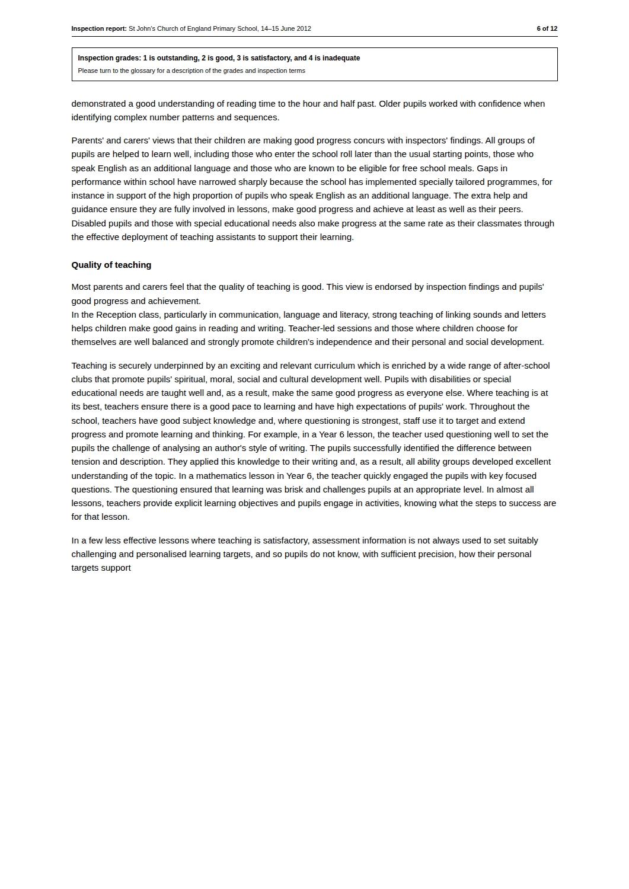Inspection report: St John's Church of England Primary School, 14–15 June 2012
6 of 12
Inspection grades: 1 is outstanding, 2 is good, 3 is satisfactory, and 4 is inadequate
Please turn to the glossary for a description of the grades and inspection terms
demonstrated a good understanding of reading time to the hour and half past. Older pupils worked with confidence when identifying complex number patterns and sequences.
Parents' and carers' views that their children are making good progress concurs with inspectors' findings. All groups of pupils are helped to learn well, including those who enter the school roll later than the usual starting points, those who speak English as an additional language and those who are known to be eligible for free school meals. Gaps in performance within school have narrowed sharply because the school has implemented specially tailored programmes, for instance in support of the high proportion of pupils who speak English as an additional language. The extra help and guidance ensure they are fully involved in lessons, make good progress and achieve at least as well as their peers. Disabled pupils and those with special educational needs also make progress at the same rate as their classmates through the effective deployment of teaching assistants to support their learning.
Quality of teaching
Most parents and carers feel that the quality of teaching is good. This view is endorsed by inspection findings and pupils' good progress and achievement.
In the Reception class, particularly in communication, language and literacy, strong teaching of linking sounds and letters helps children make good gains in reading and writing. Teacher-led sessions and those where children choose for themselves are well balanced and strongly promote children's independence and their personal and social development.
Teaching is securely underpinned by an exciting and relevant curriculum which is enriched by a wide range of after-school clubs that promote pupils' spiritual, moral, social and cultural development well. Pupils with disabilities or special educational needs are taught well and, as a result, make the same good progress as everyone else. Where teaching is at its best, teachers ensure there is a good pace to learning and have high expectations of pupils' work. Throughout the school, teachers have good subject knowledge and, where questioning is strongest, staff use it to target and extend progress and promote learning and thinking. For example, in a Year 6 lesson, the teacher used questioning well to set the pupils the challenge of analysing an author's style of writing. The pupils successfully identified the difference between tension and description. They applied this knowledge to their writing and, as a result, all ability groups developed excellent understanding of the topic. In a mathematics lesson in Year 6, the teacher quickly engaged the pupils with key focused questions. The questioning ensured that learning was brisk and challenges pupils at an appropriate level. In almost all lessons, teachers provide explicit learning objectives and pupils engage in activities, knowing what the steps to success are for that lesson.
In a few less effective lessons where teaching is satisfactory, assessment information is not always used to set suitably challenging and personalised learning targets, and so pupils do not know, with sufficient precision, how their personal targets support